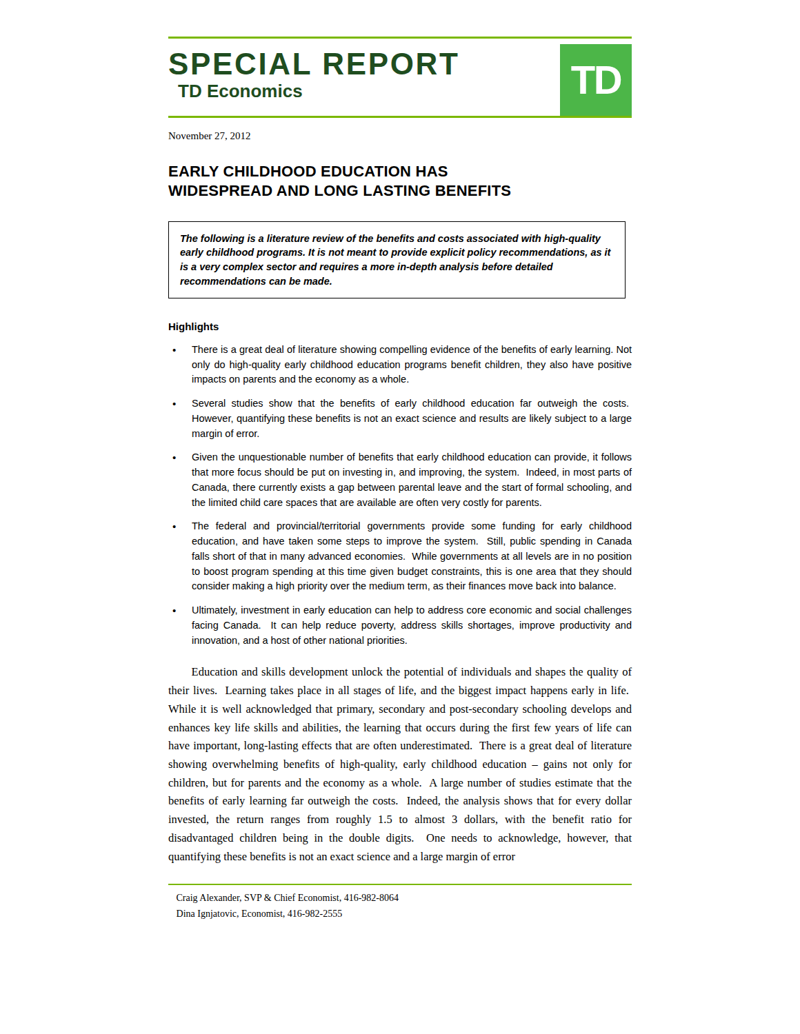SPECIAL REPORT
TD Economics
TD
November 27, 2012
EARLY CHILDHOOD EDUCATION HAS
WIDESPREAD AND LONG LASTING BENEFITS
The following is a literature review of the benefits and costs associated with high-quality early childhood programs. It is not meant to provide explicit policy recommendations, as it is a very complex sector and requires a more in-depth analysis before detailed recommendations can be made.
Highlights
There is a great deal of literature showing compelling evidence of the benefits of early learning. Not only do high-quality early childhood education programs benefit children, they also have positive impacts on parents and the economy as a whole.
Several studies show that the benefits of early childhood education far outweigh the costs. However, quantifying these benefits is not an exact science and results are likely subject to a large margin of error.
Given the unquestionable number of benefits that early childhood education can provide, it follows that more focus should be put on investing in, and improving, the system. Indeed, in most parts of Canada, there currently exists a gap between parental leave and the start of formal schooling, and the limited child care spaces that are available are often very costly for parents.
The federal and provincial/territorial governments provide some funding for early childhood education, and have taken some steps to improve the system. Still, public spending in Canada falls short of that in many advanced economies. While governments at all levels are in no position to boost program spending at this time given budget constraints, this is one area that they should consider making a high priority over the medium term, as their finances move back into balance.
Ultimately, investment in early education can help to address core economic and social challenges facing Canada. It can help reduce poverty, address skills shortages, improve productivity and innovation, and a host of other national priorities.
Education and skills development unlock the potential of individuals and shapes the quality of their lives. Learning takes place in all stages of life, and the biggest impact happens early in life. While it is well acknowledged that primary, secondary and post-secondary schooling develops and enhances key life skills and abilities, the learning that occurs during the first few years of life can have important, long-lasting effects that are often underestimated. There is a great deal of literature showing overwhelming benefits of high-quality, early childhood education – gains not only for children, but for parents and the economy as a whole. A large number of studies estimate that the benefits of early learning far outweigh the costs. Indeed, the analysis shows that for every dollar invested, the return ranges from roughly 1.5 to almost 3 dollars, with the benefit ratio for disadvantaged children being in the double digits. One needs to acknowledge, however, that quantifying these benefits is not an exact science and a large margin of error
Craig Alexander, SVP & Chief Economist, 416-982-8064
Dina Ignjatovic, Economist, 416-982-2555